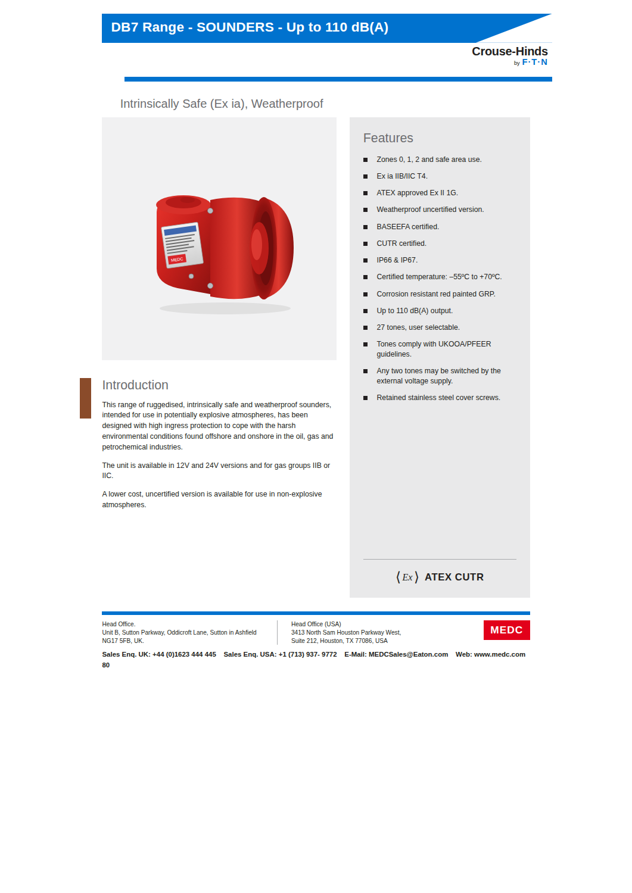DB7 Range - SOUNDERS - Up to 110 dB(A)
Crouse-Hinds
by F·T·N
Intrinsically Safe (Ex ia), Weatherproof
MEDC
Introduction
This range of ruggedised, intrinsically safe and weatherproof sounders, intended for use in potentially explosive atmospheres, has been designed with high ingress protection to cope with the harsh environmental conditions found offshore and onshore in the oil, gas and petrochemical industries.
The unit is available in 12V and 24V versions and for gas groups IIB or IIC.
A lower cost, uncertified version is available for use in non-explosive atmospheres.
Features
Zones 0, 1, 2 and safe area use.
Ex ia IIB/IIC T4.
ATEX approved Ex II 1G.
Weatherproof uncertified version.
BASEEFA certified.
CUTR certified.
IP66 & IP67.
Certified temperature: –55ºC to +70ºC.
Corrosion resistant red painted GRP.
Up to 110 dB(A) output.
27 tones, user selectable.
Tones comply with UKOOA/PFEER guidelines.
Any two tones may be switched by the external voltage supply.
Retained stainless steel cover screws.
⟨Ex⟩ ATEX CUTR
Head Office.
Unit B, Sutton Parkway, Oddicroft Lane, Sutton in Ashfield
NG17 5FB, UK.
Head Office (USA)
3413 North Sam Houston Parkway West,
Suite 212, Houston, TX 77086, USA
MEDC
Sales Enq. UK: +44 (0)1623 444 445 Sales Enq. USA: +1 (713) 937- 9772 E-Mail: MEDCSales@Eaton.com Web: www.medc.com
80